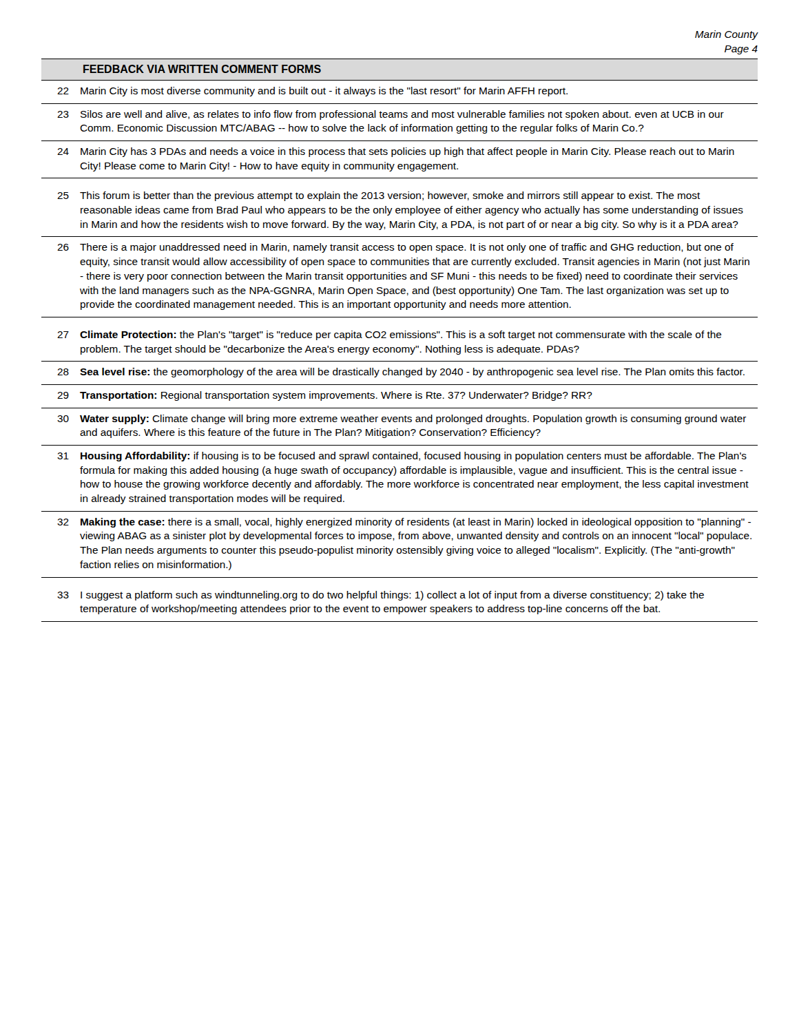Marin County Page 4
FEEDBACK VIA WRITTEN COMMENT FORMS
| 22 | Marin City is most diverse community and is built out - it always is the "last resort" for Marin AFFH report. |
| 23 | Silos are well and alive, as relates to info flow from professional teams and most vulnerable families not spoken about. even at UCB in our Comm. Economic Discussion MTC/ABAG -- how to solve the lack of information getting to the regular folks of Marin Co.? |
| 24 | Marin City has 3 PDAs and needs a voice in this process that sets policies up high that affect people in Marin City. Please reach out to Marin City! Please come to Marin City! - How to have equity in community engagement. |
| 25 | This forum is better than the previous attempt to explain the 2013 version; however, smoke and mirrors still appear to exist. The most reasonable ideas came from Brad Paul who appears to be the only employee of either agency who actually has some understanding of issues in Marin and how the residents wish to move forward. By the way, Marin City, a PDA, is not part of or near a big city. So why is it a PDA area? |
| 26 | There is a major unaddressed need in Marin, namely transit access to open space. It is not only one of traffic and GHG reduction, but one of equity, since transit would allow accessibility of open space to communities that are currently excluded. Transit agencies in Marin (not just Marin - there is very poor connection between the Marin transit opportunities and SF Muni - this needs to be fixed) need to coordinate their services with the land managers such as the NPA-GGNRA, Marin Open Space, and (best opportunity) One Tam. The last organization was set up to provide the coordinated management needed. This is an important opportunity and needs more attention. |
| 27 | Climate Protection: the Plan's "target" is "reduce per capita CO2 emissions". This is a soft target not commensurate with the scale of the problem. The target should be "decarbonize the Area's energy economy". Nothing less is adequate. PDAs? |
| 28 | Sea level rise: the geomorphology of the area will be drastically changed by 2040 - by anthropogenic sea level rise. The Plan omits this factor. |
| 29 | Transportation: Regional transportation system improvements. Where is Rte. 37? Underwater? Bridge? RR? |
| 30 | Water supply: Climate change will bring more extreme weather events and prolonged droughts. Population growth is consuming ground water and aquifers. Where is this feature of the future in The Plan? Mitigation? Conservation? Efficiency? |
| 31 | Housing Affordability: if housing is to be focused and sprawl contained, focused housing in population centers must be affordable. The Plan's formula for making this added housing (a huge swath of occupancy) affordable is implausible, vague and insufficient. This is the central issue - how to house the growing workforce decently and affordably. The more workforce is concentrated near employment, the less capital investment in already strained transportation modes will be required. |
| 32 | Making the case: there is a small, vocal, highly energized minority of residents (at least in Marin) locked in ideological opposition to "planning" - viewing ABAG as a sinister plot by developmental forces to impose, from above, unwanted density and controls on an innocent "local" populace. The Plan needs arguments to counter this pseudo-populist minority ostensibly giving voice to alleged "localism". Explicitly. (The "anti-growth" faction relies on misinformation.) |
| 33 | I suggest a platform such as windtunneling.org to do two helpful things: 1) collect a lot of input from a diverse constituency; 2) take the temperature of workshop/meeting attendees prior to the event to empower speakers to address top-line concerns off the bat. |